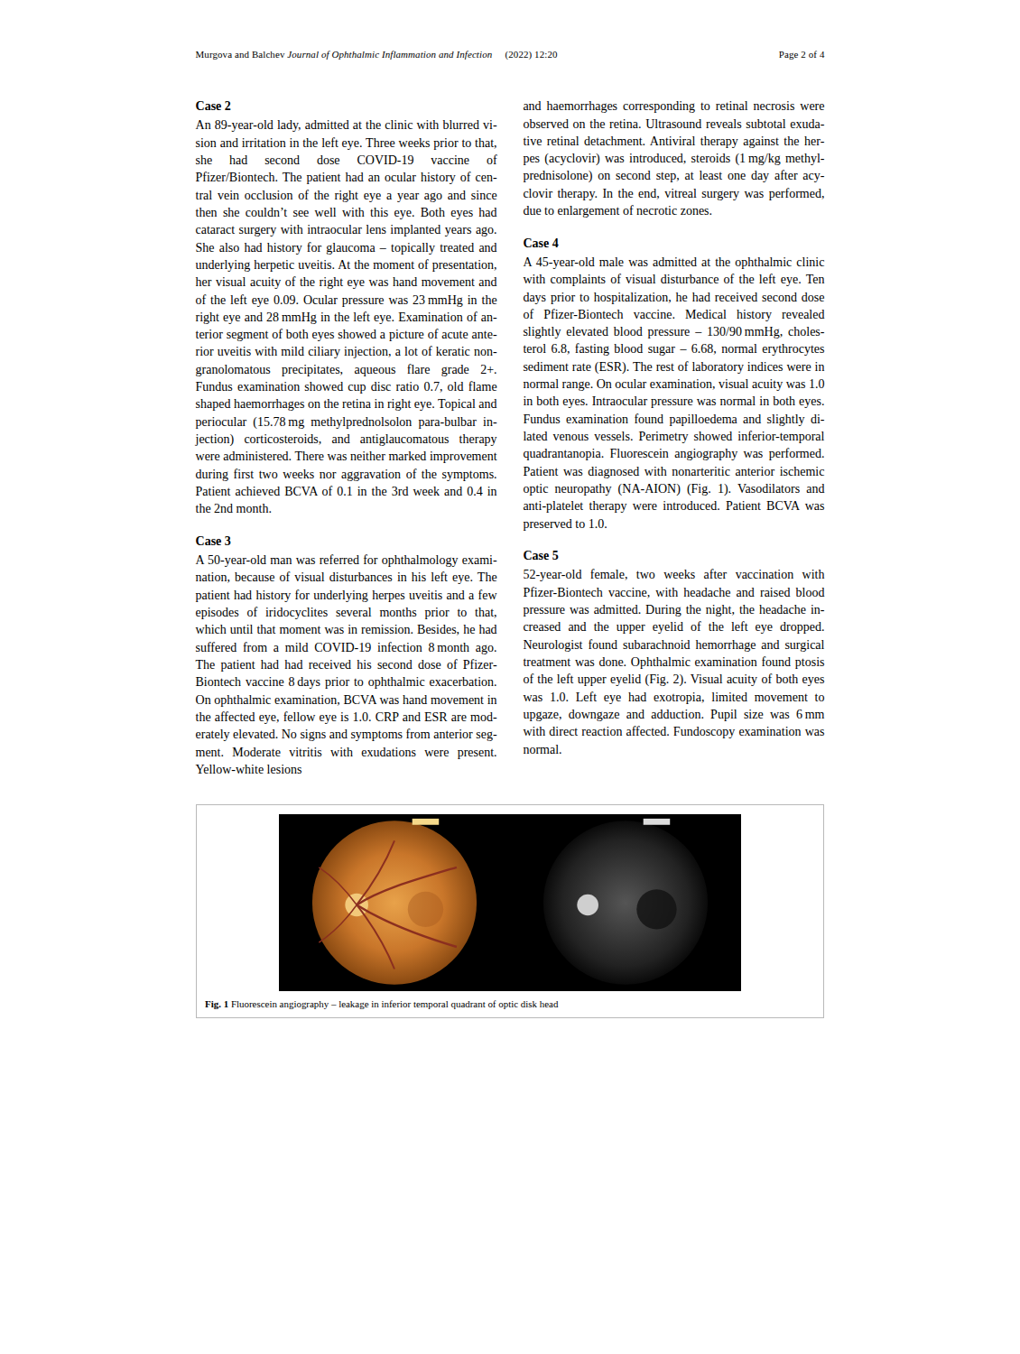Murgova and Balchev Journal of Ophthalmic Inflammation and Infection (2022) 12:20
Page 2 of 4
Case 2
An 89-year-old lady, admitted at the clinic with blurred vision and irritation in the left eye. Three weeks prior to that, she had second dose COVID-19 vaccine of Pfizer/Biontech. The patient had an ocular history of central vein occlusion of the right eye a year ago and since then she couldn’t see well with this eye. Both eyes had cataract surgery with intraocular lens implanted years ago. She also had history for glaucoma – topically treated and underlying herpetic uveitis. At the moment of presentation, her visual acuity of the right eye was hand movement and of the left eye 0.09. Ocular pressure was 23 mmHg in the right eye and 28 mmHg in the left eye. Examination of anterior segment of both eyes showed a picture of acute anterior uveitis with mild ciliary injection, a lot of keratic nongranolomatous precipitates, aqueous flare grade 2+. Fundus examination showed cup disc ratio 0.7, old flame shaped haemorrhages on the retina in right eye. Topical and periocular (15.78 mg methylprednolsolon para-bulbar injection) corticosteroids, and antiglaucomatous therapy were administered. There was neither marked improvement during first two weeks nor aggravation of the symptoms. Patient achieved BCVA of 0.1 in the 3rd week and 0.4 in the 2nd month.
Case 3
A 50-year-old man was referred for ophthalmology examination, because of visual disturbances in his left eye. The patient had history for underlying herpes uveitis and a few episodes of iridocyclites several months prior to that, which until that moment was in remission. Besides, he had suffered from a mild COVID-19 infection 8 month ago. The patient had had received his second dose of Pfizer-Biontech vaccine 8 days prior to ophthalmic exacerbation. On ophthalmic examination, BCVA was hand movement in the affected eye, fellow eye is 1.0. CRP and ESR are moderately elevated. No signs and symptoms from anterior segment. Moderate vitritis with exudations were present. Yellow-white lesions
and haemorrhages corresponding to retinal necrosis were observed on the retina. Ultrasound reveals subtotal exudative retinal detachment. Antiviral therapy against the herpes (acyclovir) was introduced, steroids (1 mg/kg methylprednisolone) on second step, at least one day after acyclovir therapy. In the end, vitreal surgery was performed, due to enlargement of necrotic zones.
Case 4
A 45-year-old male was admitted at the ophthalmic clinic with complaints of visual disturbance of the left eye. Ten days prior to hospitalization, he had received second dose of Pfizer-Biontech vaccine. Medical history revealed slightly elevated blood pressure – 130/90 mmHg, cholesterol 6.8, fasting blood sugar – 6.68, normal erythrocytes sediment rate (ESR). The rest of laboratory indices were in normal range. On ocular examination, visual acuity was 1.0 in both eyes. Intraocular pressure was normal in both eyes. Fundus examination found papilloedema and slightly dilated venous vessels. Perimetry showed inferior-temporal quadrantanopia. Fluorescein angiography was performed. Patient was diagnosed with nonarteritic anterior ischemic optic neuropathy (NA-AION) (Fig. 1). Vasodilators and anti-platelet therapy were introduced. Patient BCVA was preserved to 1.0.
Case 5
52-year-old female, two weeks after vaccination with Pfizer-Biontech vaccine, with headache and raised blood pressure was admitted. During the night, the headache increased and the upper eyelid of the left eye dropped. Neurologist found subarachnoid hemorrhage and surgical treatment was done. Ophthalmic examination found ptosis of the left upper eyelid (Fig. 2). Visual acuity of both eyes was 1.0. Left eye had exotropia, limited movement to upgaze, downgaze and adduction. Pupil size was 6 mm with direct reaction affected. Fundoscopy examination was normal.
Fig. 1 Fluorescein angiography – leakage in inferior temporal quadrant of optic disk head